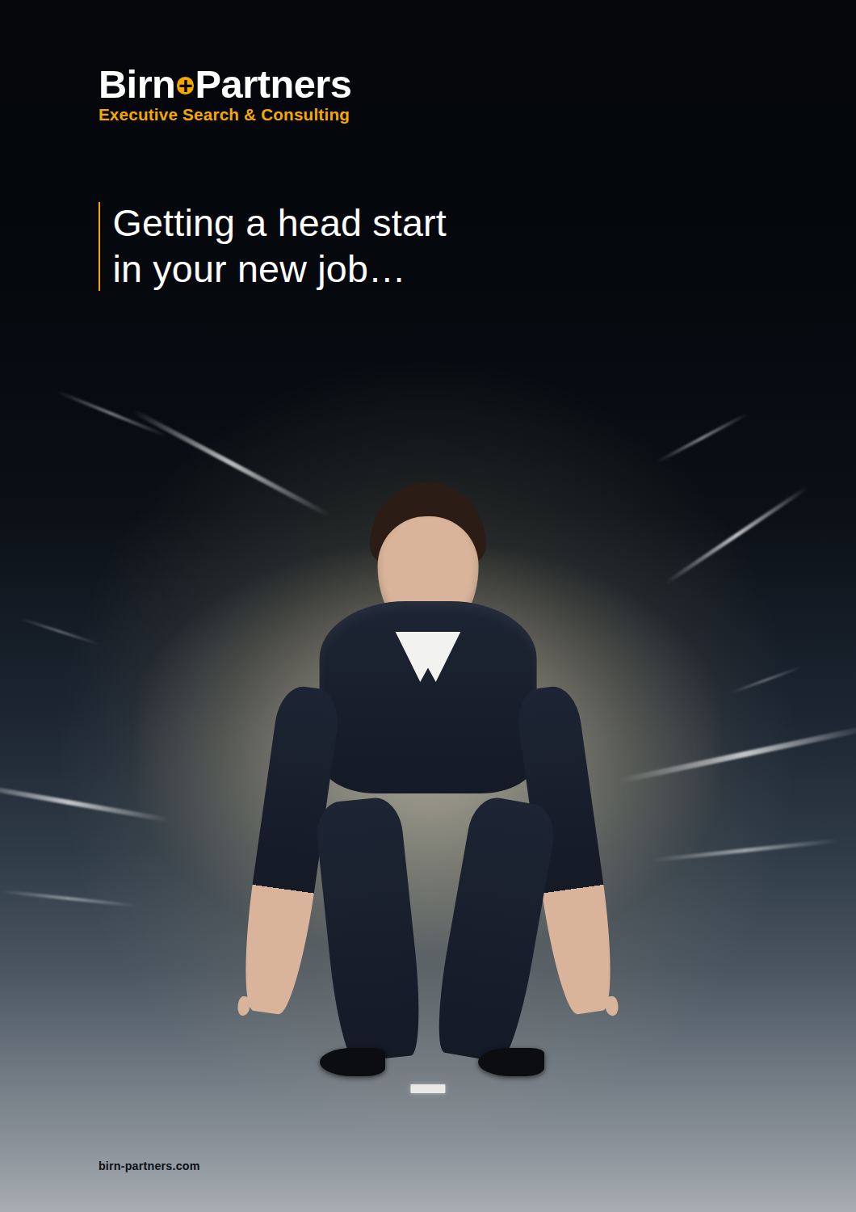Birn+Partners
Executive Search & Consulting
Getting a head start
in your new job…
birn-partners.com